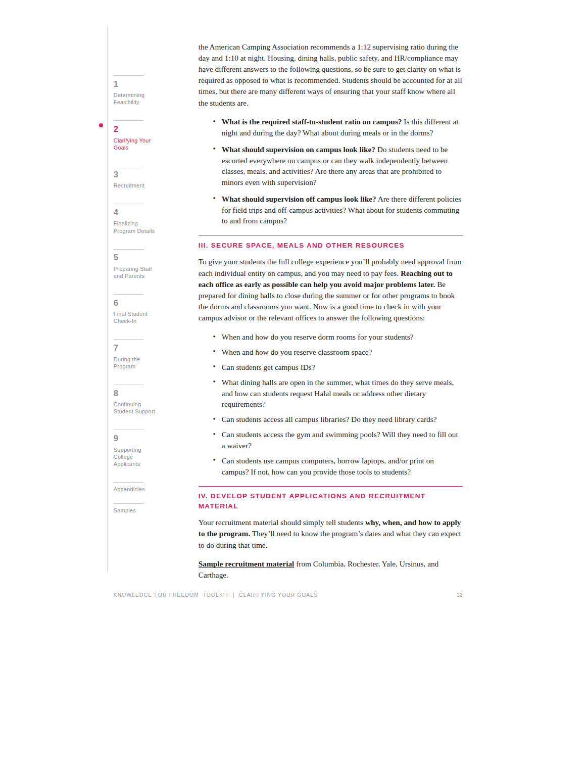1 Determining
Feasibility
2 Clarifying Your
Goals
3 Recruitment
4 Finalizing
Program Details
5 Preparing Staff
and Parents
6 Final Student
Check-In
7 During the
Program
8 Continuing
Student Support
9 Supporting
College
Applicants
Appendicies
Samples
the American Camping Association recommends a 1:12 supervising ratio during the day and 1:10 at night. Housing, dining halls, public safety, and HR/compliance may have different answers to the following questions, so be sure to get clarity on what is required as opposed to what is recommended. Students should be accounted for at all times, but there are many different ways of ensuring that your staff know where all the students are.
What is the required staff-to-student ratio on campus? Is this different at night and during the day? What about during meals or in the dorms?
What should supervision on campus look like? Do students need to be escorted everywhere on campus or can they walk independently between classes, meals, and activities? Are there any areas that are prohibited to minors even with supervision?
What should supervision off campus look like? Are there different policies for field trips and off-campus activities? What about for students commuting to and from campus?
III. Secure Space, Meals and Other Resources
To give your students the full college experience you’ll probably need approval from each individual entity on campus, and you may need to pay fees. Reaching out to each office as early as possible can help you avoid major problems later. Be prepared for dining halls to close during the summer or for other programs to book the dorms and classrooms you want. Now is a good time to check in with your campus advisor or the relevant offices to answer the following questions:
When and how do you reserve dorm rooms for your students?
When and how do you reserve classroom space?
Can students get campus IDs?
What dining halls are open in the summer, what times do they serve meals, and how can students request Halal meals or address other dietary requirements?
Can students access all campus libraries? Do they need library cards?
Can students access the gym and swimming pools? Will they need to fill out a waiver?
Can students use campus computers, borrow laptops, and/or print on campus? If not, how can you provide those tools to students?
IV. Develop Student Applications and Recruitment Material
Your recruitment material should simply tell students why, when, and how to apply to the program. They’ll need to know the program’s dates and what they can expect to do during that time.
Sample recruitment material from Columbia, Rochester, Yale, Ursinus, and Carthage.
Knowledge for Freedom Toolkit | Clarifying Your Goals 12